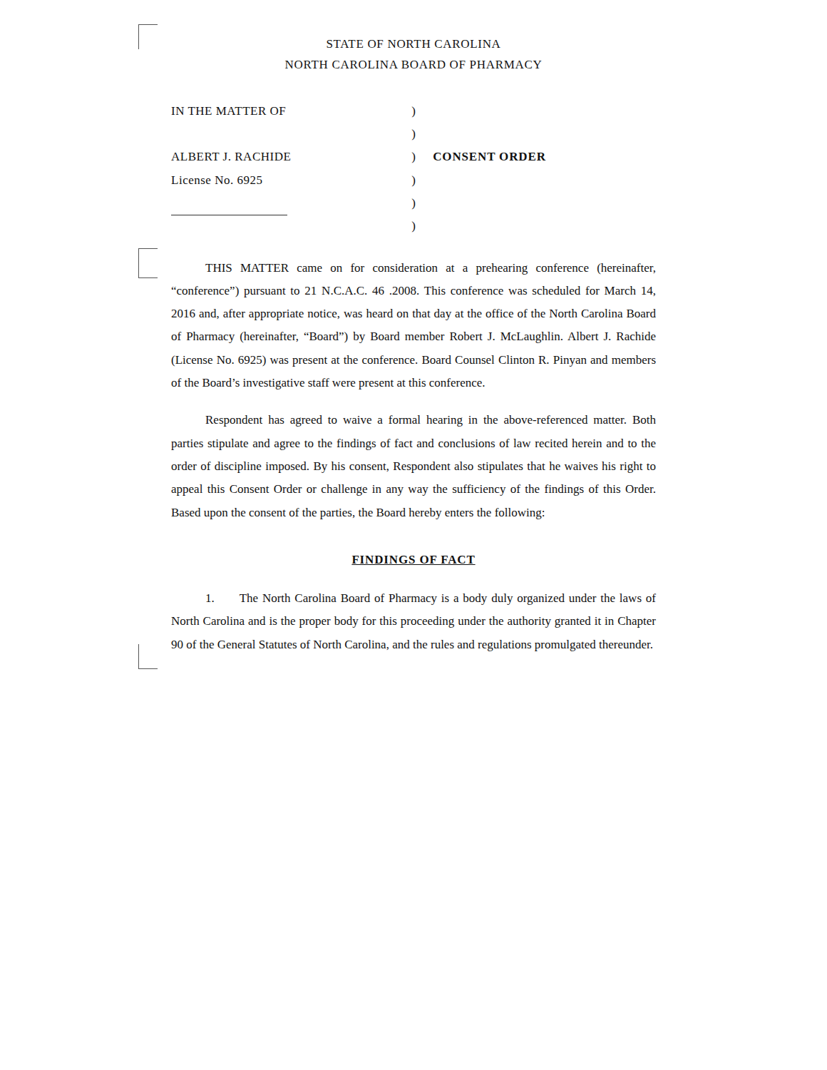STATE OF NORTH CAROLINA
NORTH CAROLINA BOARD OF PHARMACY
| IN THE MATTER OF | ) | |
| | ) | |
| ALBERT J. RACHIDE | ) | CONSENT ORDER |
| License No. 6925 | ) | |
| | ) | |
| | ) | |
THIS MATTER came on for consideration at a prehearing conference (hereinafter, “conference”) pursuant to 21 N.C.A.C. 46 .2008. This conference was scheduled for March 14, 2016 and, after appropriate notice, was heard on that day at the office of the North Carolina Board of Pharmacy (hereinafter, “Board”) by Board member Robert J. McLaughlin. Albert J. Rachide (License No. 6925) was present at the conference. Board Counsel Clinton R. Pinyan and members of the Board’s investigative staff were present at this conference.
Respondent has agreed to waive a formal hearing in the above-referenced matter. Both parties stipulate and agree to the findings of fact and conclusions of law recited herein and to the order of discipline imposed. By his consent, Respondent also stipulates that he waives his right to appeal this Consent Order or challenge in any way the sufficiency of the findings of this Order. Based upon the consent of the parties, the Board hereby enters the following:
FINDINGS OF FACT
1. The North Carolina Board of Pharmacy is a body duly organized under the laws of North Carolina and is the proper body for this proceeding under the authority granted it in Chapter 90 of the General Statutes of North Carolina, and the rules and regulations promulgated thereunder.